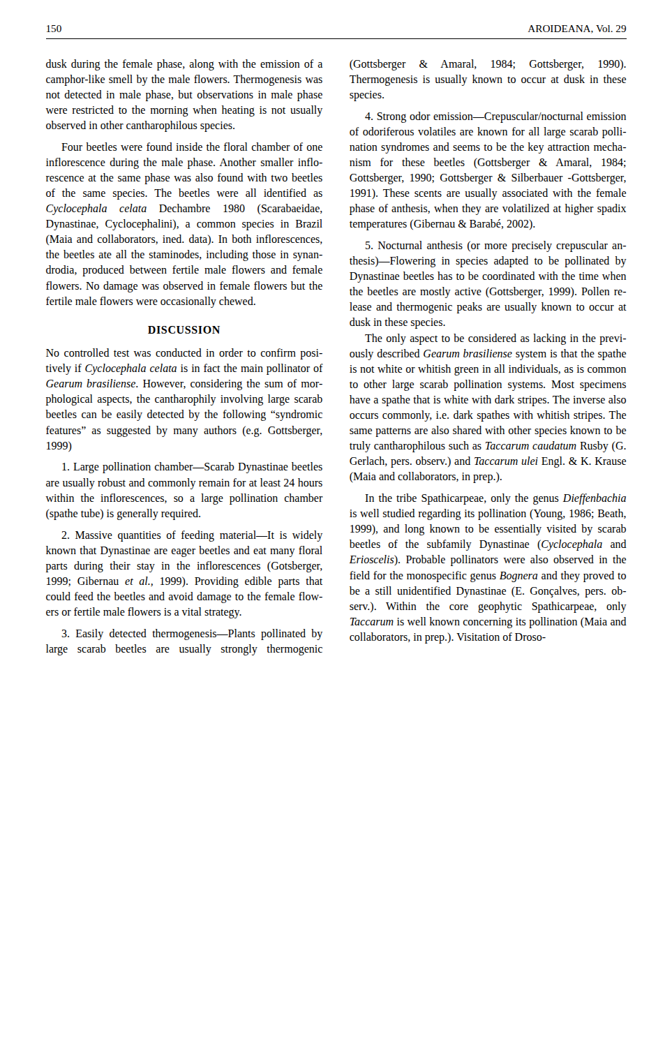150 AROIDEANA, Vol. 29
dusk during the female phase, along with the emission of a camphor-like smell by the male flowers. Thermogenesis was not detected in male phase, but observations in male phase were restricted to the morning when heating is not usually observed in other cantharophilous species.
Four beetles were found inside the floral chamber of one inflorescence during the male phase. Another smaller inflorescence at the same phase was also found with two beetles of the same species. The beetles were all identified as Cyclocephala celata Dechambre 1980 (Scarabaeidae, Dynastinae, Cyclocephalini), a common species in Brazil (Maia and collaborators, ined. data). In both inflorescences, the beetles ate all the staminodes, including those in synandrodia, produced between fertile male flowers and female flowers. No damage was observed in female flowers but the fertile male flowers were occasionally chewed.
DISCUSSION
No controlled test was conducted in order to confirm positively if Cyclocephala celata is in fact the main pollinator of Gearum brasiliense. However, considering the sum of morphological aspects, the cantharophily involving large scarab beetles can be easily detected by the following “syndromic features” as suggested by many authors (e.g. Gottsberger, 1999)
1. Large pollination chamber—Scarab Dynastinae beetles are usually robust and commonly remain for at least 24 hours within the inflorescences, so a large pollination chamber (spathe tube) is generally required.
2. Massive quantities of feeding material—It is widely known that Dynastinae are eager beetles and eat many floral parts during their stay in the inflorescences (Gotsberger, 1999; Gibernau et al., 1999). Providing edible parts that could feed the beetles and avoid damage to the female flowers or fertile male flowers is a vital strategy.
3. Easily detected thermogenesis—Plants pollinated by large scarab beetles are usually strongly thermogenic (Gottsberger & Amaral, 1984; Gottsberger, 1990). Thermogenesis is usually known to occur at dusk in these species.
4. Strong odor emission—Crepuscular/nocturnal emission of odoriferous volatiles are known for all large scarab pollination syndromes and seems to be the key attraction mechanism for these beetles (Gottsberger & Amaral, 1984; Gottsberger, 1990; Gottsberger & Silberbauer -Gottsberger, 1991). These scents are usually associated with the female phase of anthesis, when they are volatilized at higher spadix temperatures (Gibernau & Barabé, 2002).
5. Nocturnal anthesis (or more precisely crepuscular anthesis)—Flowering in species adapted to be pollinated by Dynastinae beetles has to be coordinated with the time when the beetles are mostly active (Gottsberger, 1999). Pollen release and thermogenic peaks are usually known to occur at dusk in these species.
The only aspect to be considered as lacking in the previously described Gearum brasiliense system is that the spathe is not white or whitish green in all individuals, as is common to other large scarab pollination systems. Most specimens have a spathe that is white with dark stripes. The inverse also occurs commonly, i.e. dark spathes with whitish stripes. The same patterns are also shared with other species known to be truly cantharophilous such as Taccarum caudatum Rusby (G. Gerlach, pers. observ.) and Taccarum ulei Engl. & K. Krause (Maia and collaborators, in prep.).
In the tribe Spathicarpeae, only the genus Dieffenbachia is well studied regarding its pollination (Young, 1986; Beath, 1999), and long known to be essentially visited by scarab beetles of the subfamily Dynastinae (Cyclocephala and Erioscelis). Probable pollinators were also observed in the field for the monospecific genus Bognera and they proved to be a still unidentified Dynastinae (E. Gonçalves, pers. observ.). Within the core geophytic Spathicarpeae, only Taccarum is well known concerning its pollination (Maia and collaborators, in prep.). Visitation of Droso-